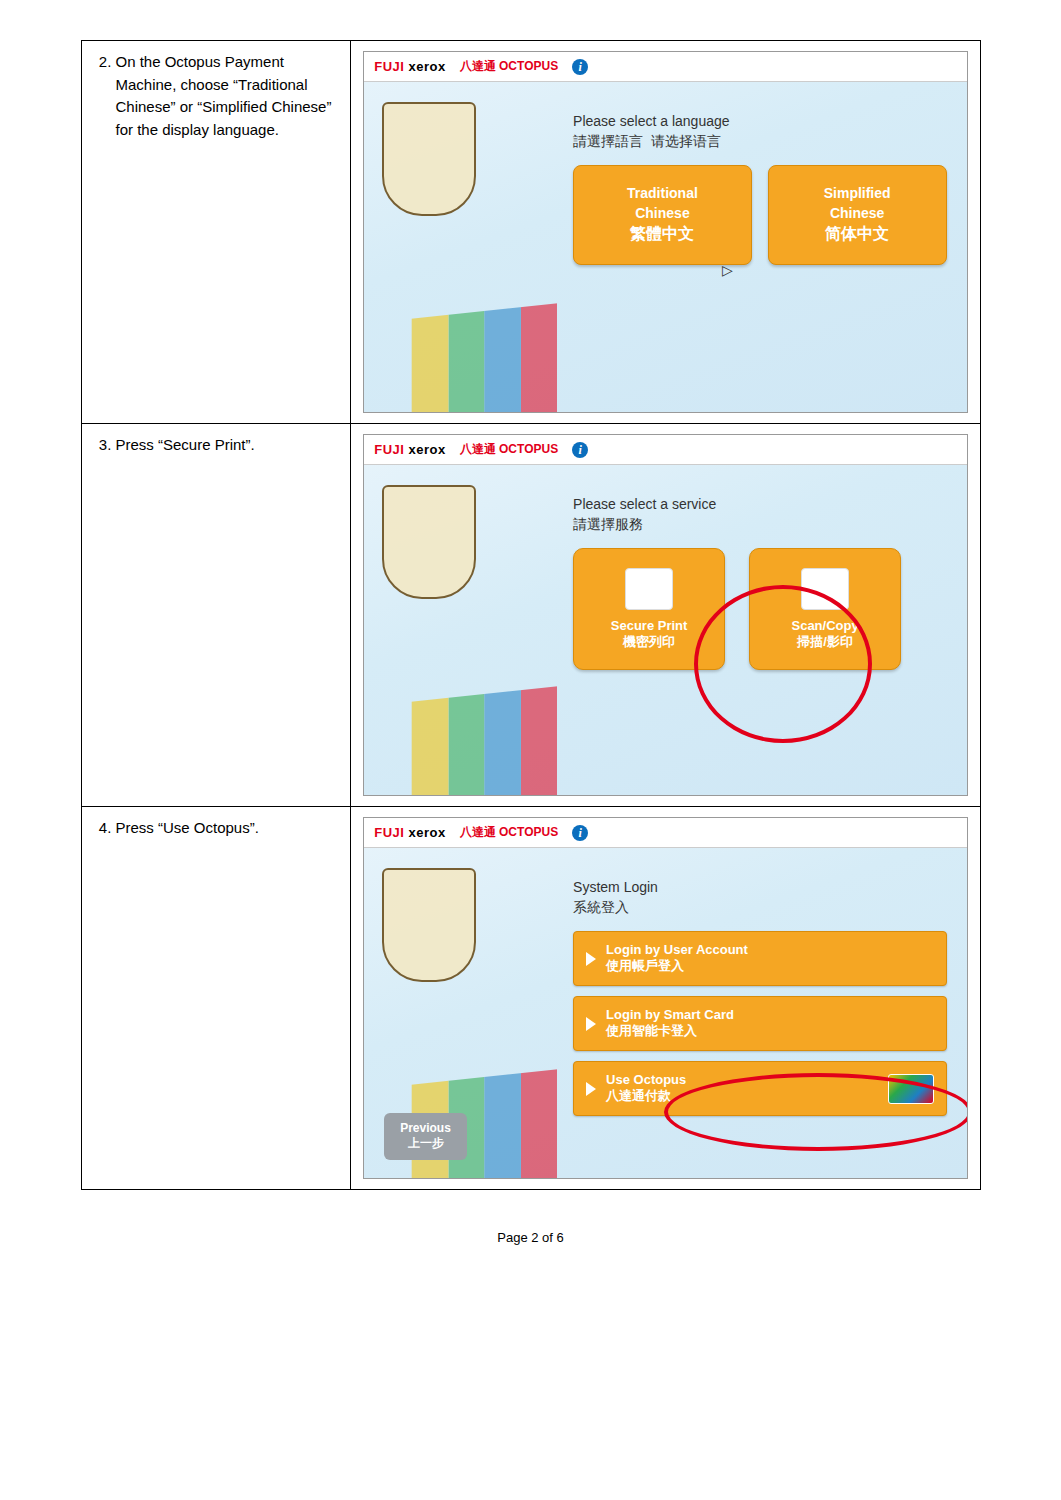| On the Octopus Payment Machine, choose “Traditional Chinese” or “Simplified Chinese” for the display language. | FUJI xerox 八達通 OCTOPUS i Please select a language 請選擇語言 请选择语言 Traditional Chinese 繁體中文 Simplified Chinese 简体中文 ▷ |
| Press “Secure Print”. | FUJI xerox 八達通 OCTOPUS i Please select a service 請選擇服務 Secure Print 機密列印 Scan/Copy 掃描/影印 |
| Press “Use Octopus”. | FUJI xerox 八達通 OCTOPUS i System Login 系統登入 Login by User Account 使用帳戶登入 Login by Smart Card 使用智能卡登入 Use Octopus 八達通付款 Previous 上一步 |
Page 2 of 6